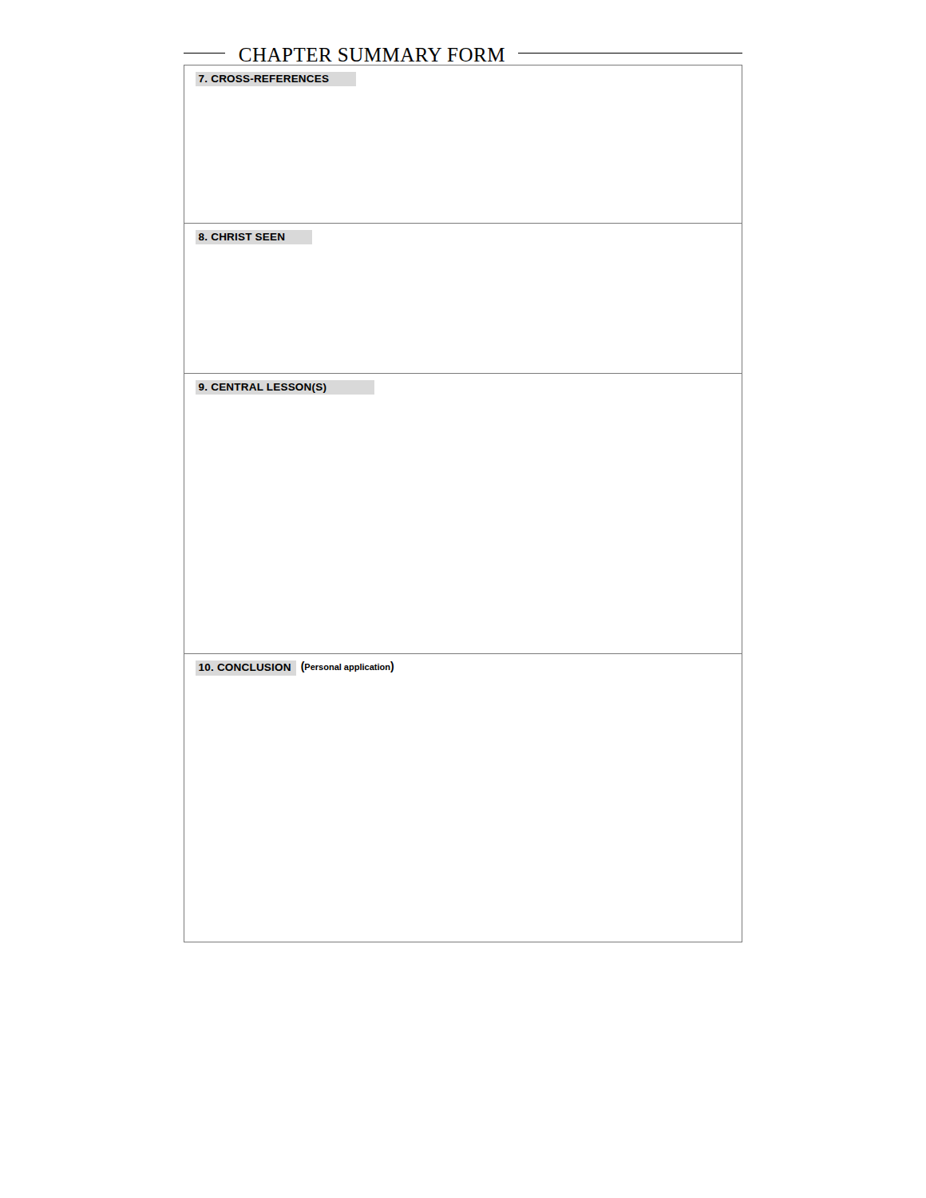CHAPTER SUMMARY FORM
| 7. CROSS-REFERENCES |
| 8. CHRIST SEEN |
| 9. CENTRAL LESSON(S) |
| 10. CONCLUSION ( Personal application ) |